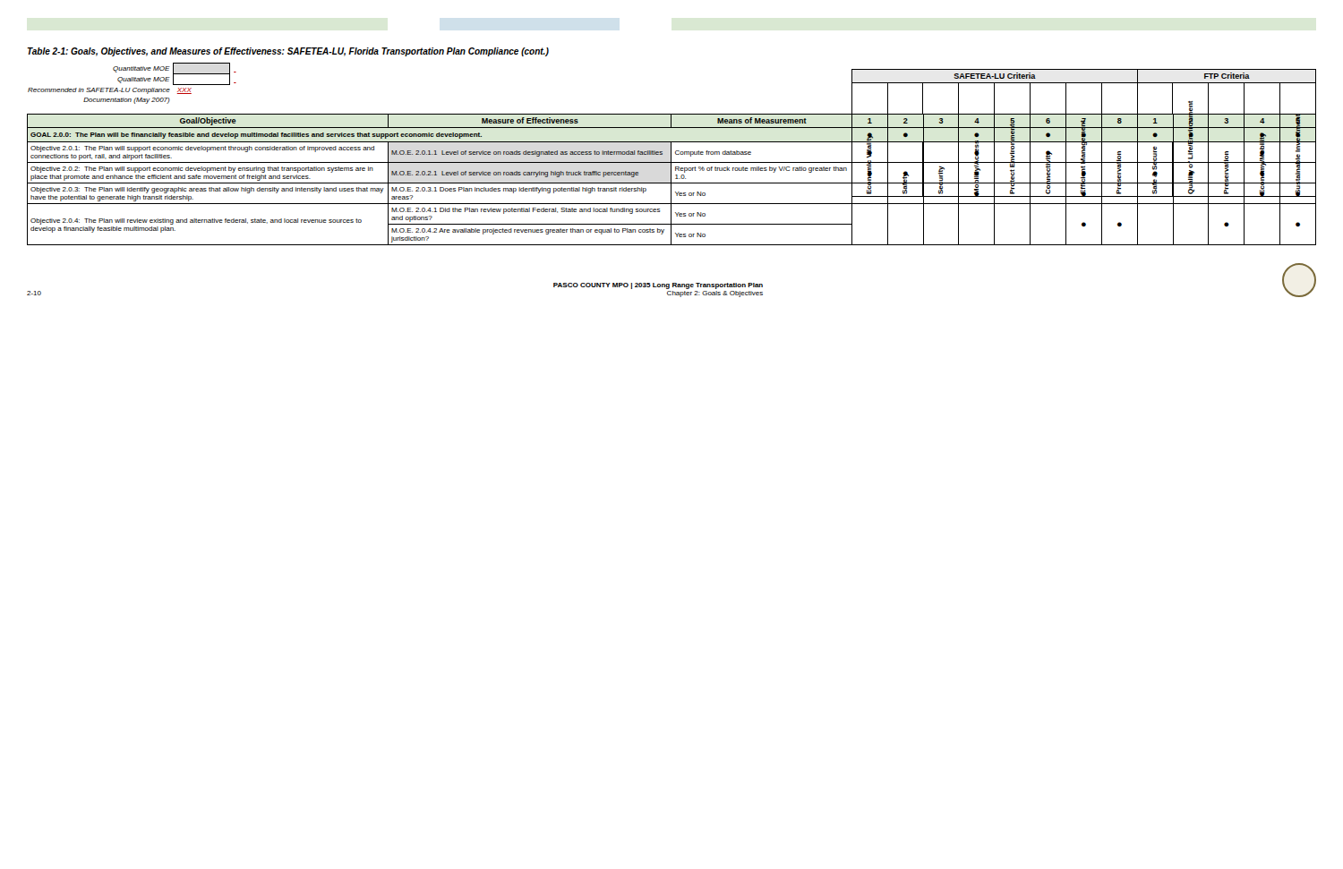Table 2-1: Goals, Objectives, and Measures of Effectiveness: SAFETEA-LU, Florida Transportation Plan Compliance (cont.)
| | | | SAFETEA-LU Criteria | FTP Criteria |
| Economic Vitality | Safety | Security | Mobility/Access | Protect Environment | Connectivity | Efficient Management | Preservation | Safe & Secure | Quality of Life/Environment | Preservation | Economy/Mobility | Sustainable Investment |
| Quantitative MOE | | |
| Qualitative MOE | | |
| Recommended in SAFETEA-LU Compliance | XXX |
| Documentation (May 2007) | |
| Goal/Objective | Measure of Effectiveness | Means of Measurement | 1 | 2 | 3 | 4 | 5 | 6 | 7 | 8 | 1 | 2 | 3 | 4 | 5 |
| GOAL 2.0.0: The Plan will be financially feasible and develop multimodal facilities and services that support economic development. | ● | ● | | ● | | ● | ● | | ● | ● | | ● | ● |
| Objective 2.0.1: The Plan will support economic development through consideration of improved access and connections to port, rail, and airport facilities. | M.O.E. 2.0.1.1 Level of service on roads designated as access to intermodal facilities | Compute from database | ● | | | ● | | ● | | | | | | ● | |
| Objective 2.0.2: The Plan will support economic development by ensuring that transportation systems are in place that promote and enhance the efficient and safe movement of freight and services. | M.O.E. 2.0.2.1 Level of service on roads carrying high truck traffic percentage | Report % of truck route miles by V/C ratio greater than 1.0. | ● | ● | | ● | | | ● | | ● | ● | | ● | |
| Objective 2.0.3: The Plan will identify geographic areas that allow high density and intensity land uses that may have the potential to generate high transit ridership. | M.O.E. 2.0.3.1 Does Plan includes map identifying potential high transit ridership areas? | Yes or No | | | | ● | | | ● | | | | | ● | ● |
| Objective 2.0.4: The Plan will review existing and alternative federal, state, and local revenue sources to develop a financially feasible multimodal plan. | M.O.E. 2.0.4.1 Did the Plan review potential Federal, State and local funding sources and options? | Yes or No | | | | | | | ● | ● | | | ● | | ● |
| M.O.E. 2.0.4.2 Are available projected revenues greater than or equal to Plan costs by jurisdiction? | Yes or No |
2-10
PASCO COUNTY MPO | 2035 Long Range Transportation Plan
Chapter 2: Goals & Objectives